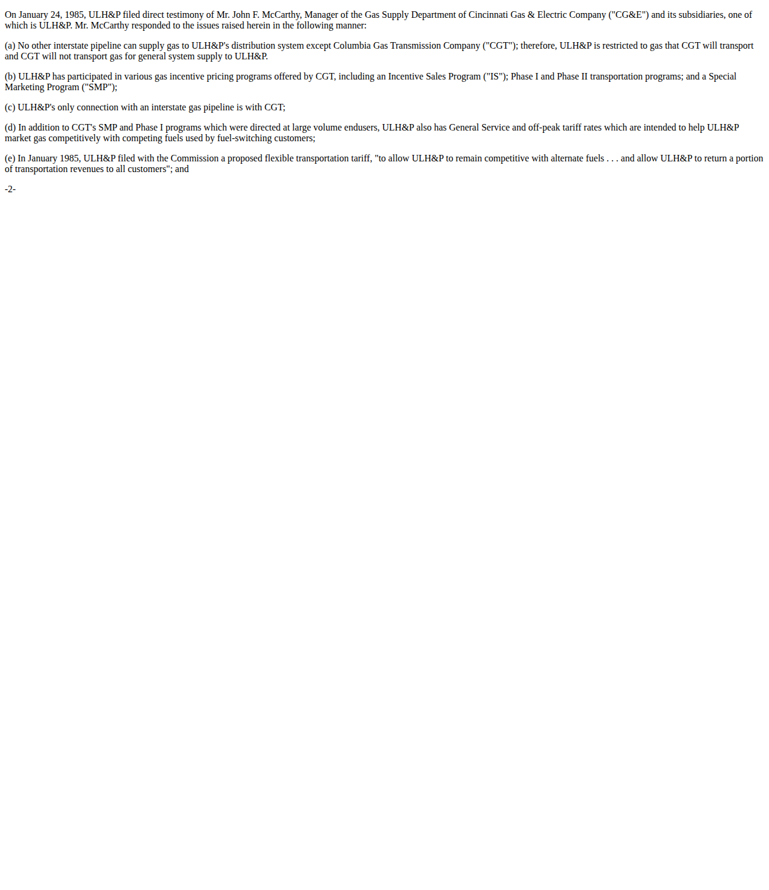On January 24, 1985, ULH&P filed direct testimony of Mr. John F. McCarthy, Manager of the Gas Supply Department of Cincinnati Gas & Electric Company ("CG&E") and its subsidiaries, one of which is ULH&P. Mr. McCarthy responded to the issues raised herein in the following manner:
(a) No other interstate pipeline can supply gas to ULH&P's distribution system except Columbia Gas Transmission Company ("CGT"); therefore, ULH&P is restricted to gas that CGT will transport and CGT will not transport gas for general system supply to ULH&P.
(b) ULH&P has participated in various gas incentive pricing programs offered by CGT, including an Incentive Sales Program ("IS"); Phase I and Phase II transportation programs; and a Special Marketing Program ("SMP");
(c) ULH&P's only connection with an interstate gas pipeline is with CGT;
(d) In addition to CGT's SMP and Phase I programs which were directed at large volume endusers, ULH&P also has General Service and off-peak tariff rates which are intended to help ULH&P market gas competitively with competing fuels used by fuel-switching customers;
(e) In January 1985, ULH&P filed with the Commission a proposed flexible transportation tariff, "to allow ULH&P to remain competitive with alternate fuels . . . and allow ULH&P to return a portion of transportation revenues to all customers"; and
-2-